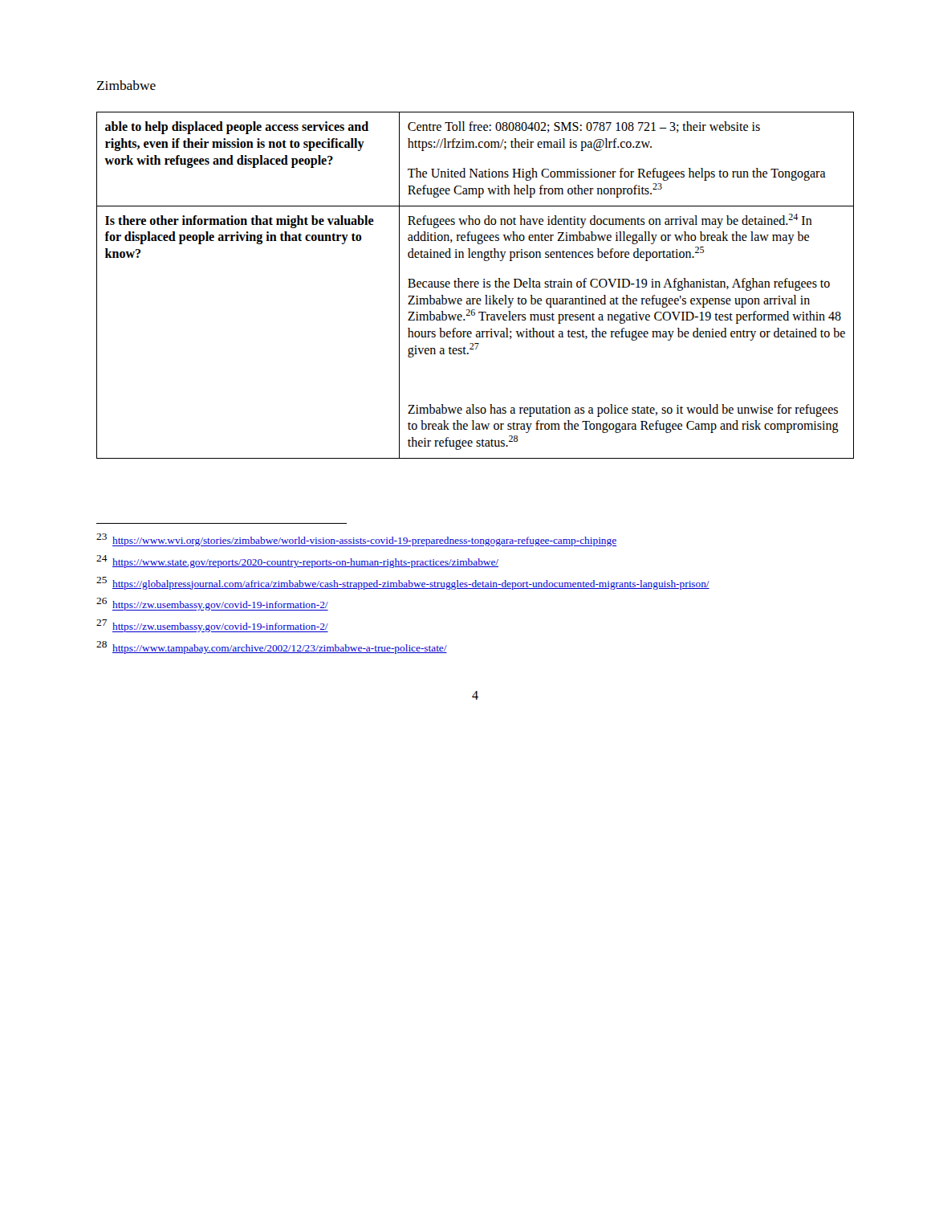Zimbabwe
| able to help displaced people access services and rights, even if their mission is not to specifically work with refugees and displaced people? | Centre Toll free: 08080402; SMS: 0787 108 721 – 3; their website is https://lrfzim.com/; their email is pa@lrf.co.zw. The United Nations High Commissioner for Refugees helps to run the Tongogara Refugee Camp with help from other nonprofits. 23 |
| Is there other information that might be valuable for displaced people arriving in that country to know? | Refugees who do not have identity documents on arrival may be detained. 24 In addition, refugees who enter Zimbabwe illegally or who break the law may be detained in lengthy prison sentences before deportation. 25 Because there is the Delta strain of COVID-19 in Afghanistan, Afghan refugees to Zimbabwe are likely to be quarantined at the refugee's expense upon arrival in Zimbabwe. 26 Travelers must present a negative COVID-19 test performed within 48 hours before arrival; without a test, the refugee may be denied entry or detained to be given a test. 27 Zimbabwe also has a reputation as a police state, so it would be unwise for refugees to break the law or stray from the Tongogara Refugee Camp and risk compromising their refugee status. 28 |
23 https://www.wvi.org/stories/zimbabwe/world-vision-assists-covid-19-preparedness-tongogara-refugee-camp-chipinge
24 https://www.state.gov/reports/2020-country-reports-on-human-rights-practices/zimbabwe/
25 https://globalpressjournal.com/africa/zimbabwe/cash-strapped-zimbabwe-struggles-detain-deport-undocumented-migrants-languish-prison/
26 https://zw.usembassy.gov/covid-19-information-2/
27 https://zw.usembassy.gov/covid-19-information-2/
28 https://www.tampabay.com/archive/2002/12/23/zimbabwe-a-true-police-state/
4